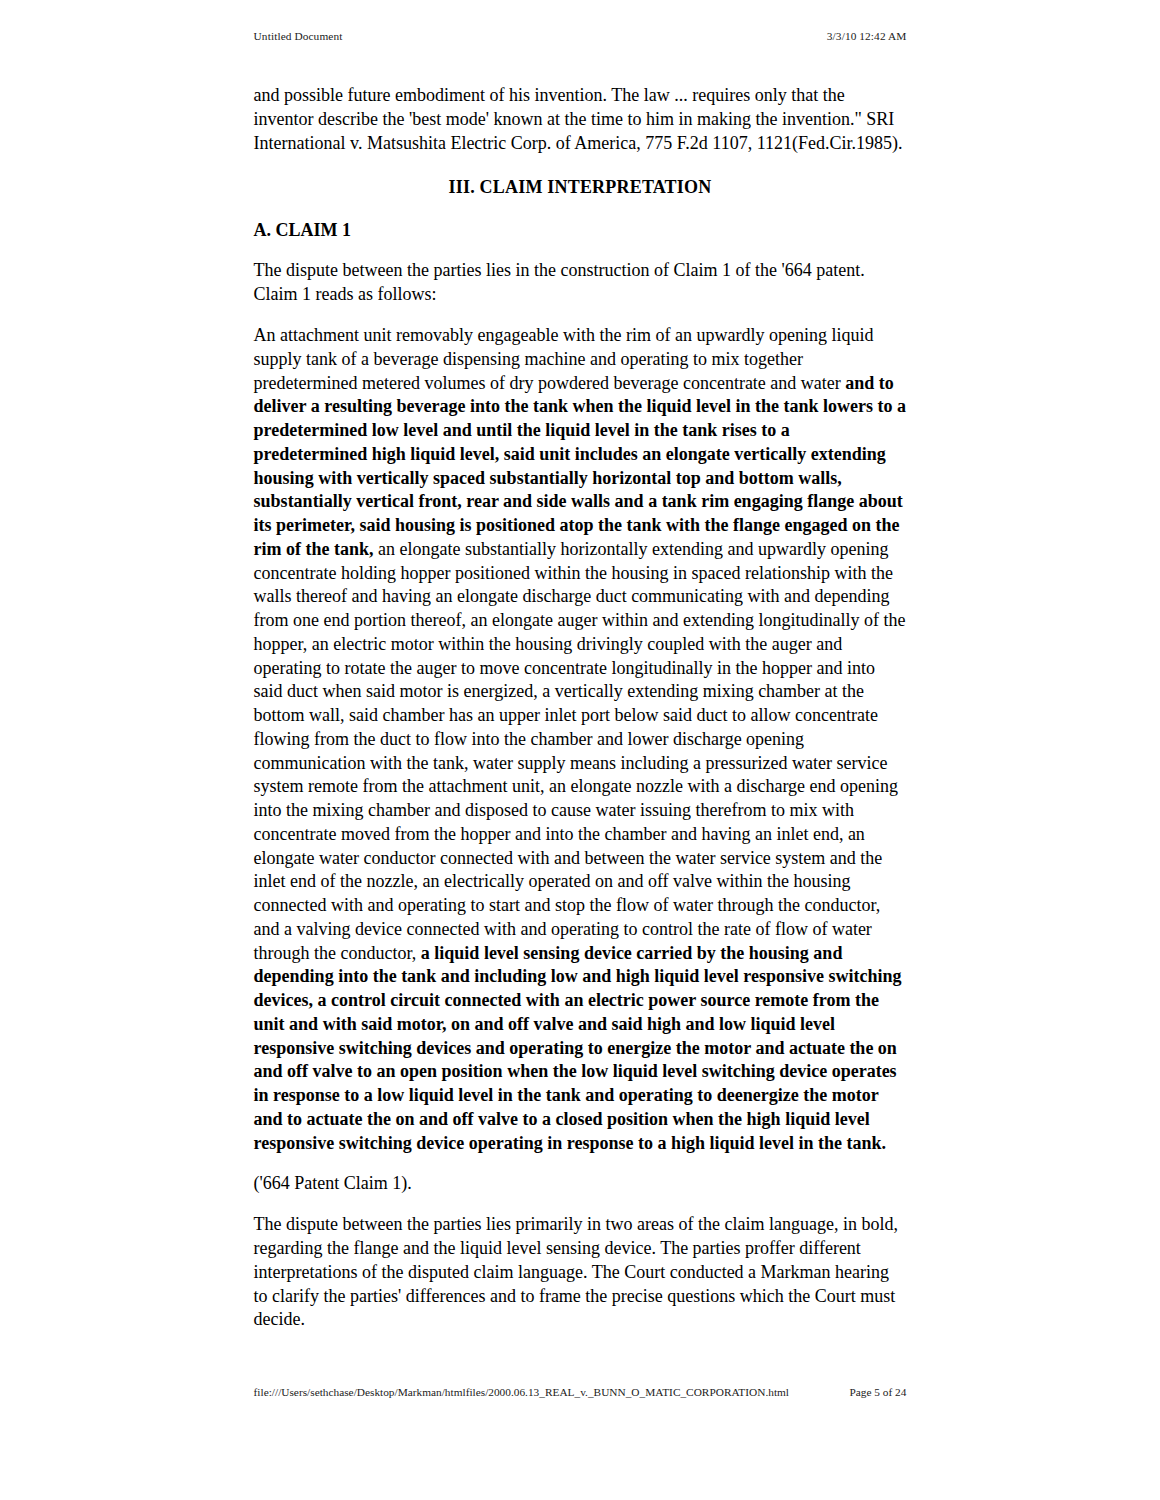Untitled Document
3/3/10 12:42 AM
and possible future embodiment of his invention. The law ... requires only that the inventor describe the 'best mode' known at the time to him in making the invention." SRI International v. Matsushita Electric Corp. of America, 775 F.2d 1107, 1121(Fed.Cir.1985).
III. CLAIM INTERPRETATION
A. CLAIM 1
The dispute between the parties lies in the construction of Claim 1 of the '664 patent. Claim 1 reads as follows:
An attachment unit removably engageable with the rim of an upwardly opening liquid supply tank of a beverage dispensing machine and operating to mix together predetermined metered volumes of dry powdered beverage concentrate and water and to deliver a resulting beverage into the tank when the liquid level in the tank lowers to a predetermined low level and until the liquid level in the tank rises to a predetermined high liquid level, said unit includes an elongate vertically extending housing with vertically spaced substantially horizontal top and bottom walls, substantially vertical front, rear and side walls and a tank rim engaging flange about its perimeter, said housing is positioned atop the tank with the flange engaged on the rim of the tank, an elongate substantially horizontally extending and upwardly opening concentrate holding hopper positioned within the housing in spaced relationship with the walls thereof and having an elongate discharge duct communicating with and depending from one end portion thereof, an elongate auger within and extending longitudinally of the hopper, an electric motor within the housing drivingly coupled with the auger and operating to rotate the auger to move concentrate longitudinally in the hopper and into said duct when said motor is energized, a vertically extending mixing chamber at the bottom wall, said chamber has an upper inlet port below said duct to allow concentrate flowing from the duct to flow into the chamber and lower discharge opening communication with the tank, water supply means including a pressurized water service system remote from the attachment unit, an elongate nozzle with a discharge end opening into the mixing chamber and disposed to cause water issuing therefrom to mix with concentrate moved from the hopper and into the chamber and having an inlet end, an elongate water conductor connected with and between the water service system and the inlet end of the nozzle, an electrically operated on and off valve within the housing connected with and operating to start and stop the flow of water through the conductor, and a valving device connected with and operating to control the rate of flow of water through the conductor, a liquid level sensing device carried by the housing and depending into the tank and including low and high liquid level responsive switching devices, a control circuit connected with an electric power source remote from the unit and with said motor, on and off valve and said high and low liquid level responsive switching devices and operating to energize the motor and actuate the on and off valve to an open position when the low liquid level switching device operates in response to a low liquid level in the tank and operating to deenergize the motor and to actuate the on and off valve to a closed position when the high liquid level responsive switching device operating in response to a high liquid level in the tank.
('664 Patent Claim 1).
The dispute between the parties lies primarily in two areas of the claim language, in bold, regarding the flange and the liquid level sensing device. The parties proffer different interpretations of the disputed claim language. The Court conducted a Markman hearing to clarify the parties' differences and to frame the precise questions which the Court must decide.
file:///Users/sethchase/Desktop/Markman/htmlfiles/2000.06.13_REAL_v._BUNN_O_MATIC_CORPORATION.html
Page 5 of 24